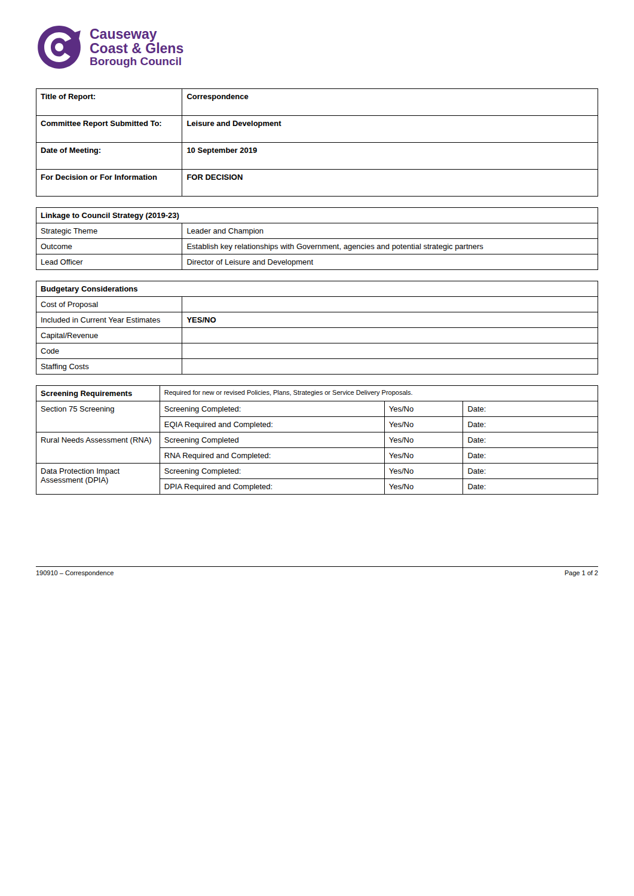Causeway
Coast & Glens
Borough Council
| Title of Report: | Correspondence |
| Committee Report Submitted To: | Leisure and Development |
| Date of Meeting: | 10 September 2019 |
| For Decision or For Information | FOR DECISION |
| Linkage to Council Strategy (2019-23) |
| Strategic Theme | Leader and Champion |
| Outcome | Establish key relationships with Government, agencies and potential strategic partners |
| Lead Officer | Director of Leisure and Development |
| Budgetary Considerations |
| Cost of Proposal | |
| Included in Current Year Estimates | YES/NO |
| Capital/Revenue | |
| Code | |
| Staffing Costs | |
| Screening Requirements | Required for new or revised Policies, Plans, Strategies or Service Delivery Proposals. |
| Section 75 Screening | Screening Completed: | Yes/No | Date: |
| EQIA Required and Completed: | Yes/No | Date: |
| Rural Needs Assessment (RNA) | Screening Completed | Yes/No | Date: |
| RNA Required and Completed: | Yes/No | Date: |
| Data Protection Impact Assessment (DPIA) | Screening Completed: | Yes/No | Date: |
| DPIA Required and Completed: | Yes/No | Date: |
190910 – Correspondence Page 1 of 2